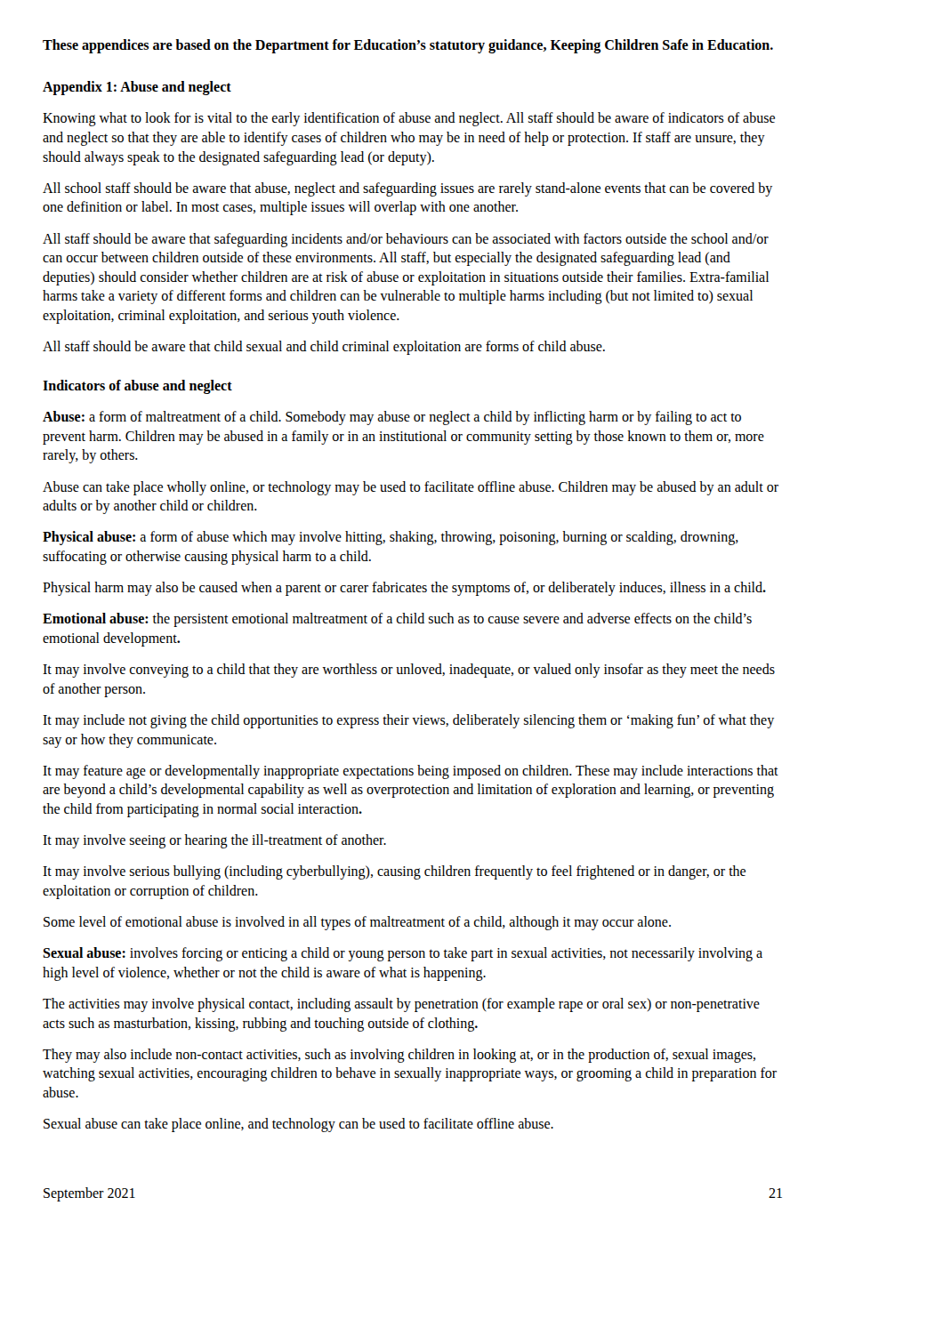These appendices are based on the Department for Education’s statutory guidance, Keeping Children Safe in Education.
Appendix 1: Abuse and neglect
Knowing what to look for is vital to the early identification of abuse and neglect. All staff should be aware of indicators of abuse and neglect so that they are able to identify cases of children who may be in need of help or protection. If staff are unsure, they should always speak to the designated safeguarding lead (or deputy).
All school staff should be aware that abuse, neglect and safeguarding issues are rarely stand-alone events that can be covered by one definition or label. In most cases, multiple issues will overlap with one another.
All staff should be aware that safeguarding incidents and/or behaviours can be associated with factors outside the school and/or can occur between children outside of these environments. All staff, but especially the designated safeguarding lead (and deputies) should consider whether children are at risk of abuse or exploitation in situations outside their families. Extra-familial harms take a variety of different forms and children can be vulnerable to multiple harms including (but not limited to) sexual exploitation, criminal exploitation, and serious youth violence.
All staff should be aware that child sexual and child criminal exploitation are forms of child abuse.
Indicators of abuse and neglect
Abuse: a form of maltreatment of a child. Somebody may abuse or neglect a child by inflicting harm or by failing to act to prevent harm. Children may be abused in a family or in an institutional or community setting by those known to them or, more rarely, by others.
Abuse can take place wholly online, or technology may be used to facilitate offline abuse. Children may be abused by an adult or adults or by another child or children.
Physical abuse: a form of abuse which may involve hitting, shaking, throwing, poisoning, burning or scalding, drowning, suffocating or otherwise causing physical harm to a child.
Physical harm may also be caused when a parent or carer fabricates the symptoms of, or deliberately induces, illness in a child.
Emotional abuse: the persistent emotional maltreatment of a child such as to cause severe and adverse effects on the child’s emotional development.
It may involve conveying to a child that they are worthless or unloved, inadequate, or valued only insofar as they meet the needs of another person.
It may include not giving the child opportunities to express their views, deliberately silencing them or ‘making fun’ of what they say or how they communicate.
It may feature age or developmentally inappropriate expectations being imposed on children. These may include interactions that are beyond a child’s developmental capability as well as overprotection and limitation of exploration and learning, or preventing the child from participating in normal social interaction.
It may involve seeing or hearing the ill-treatment of another.
It may involve serious bullying (including cyberbullying), causing children frequently to feel frightened or in danger, or the exploitation or corruption of children.
Some level of emotional abuse is involved in all types of maltreatment of a child, although it may occur alone.
Sexual abuse: involves forcing or enticing a child or young person to take part in sexual activities, not necessarily involving a high level of violence, whether or not the child is aware of what is happening.
The activities may involve physical contact, including assault by penetration (for example rape or oral sex) or non-penetrative acts such as masturbation, kissing, rubbing and touching outside of clothing.
They may also include non-contact activities, such as involving children in looking at, or in the production of, sexual images, watching sexual activities, encouraging children to behave in sexually inappropriate ways, or grooming a child in preparation for abuse.
Sexual abuse can take place online, and technology can be used to facilitate offline abuse.
September 2021 21